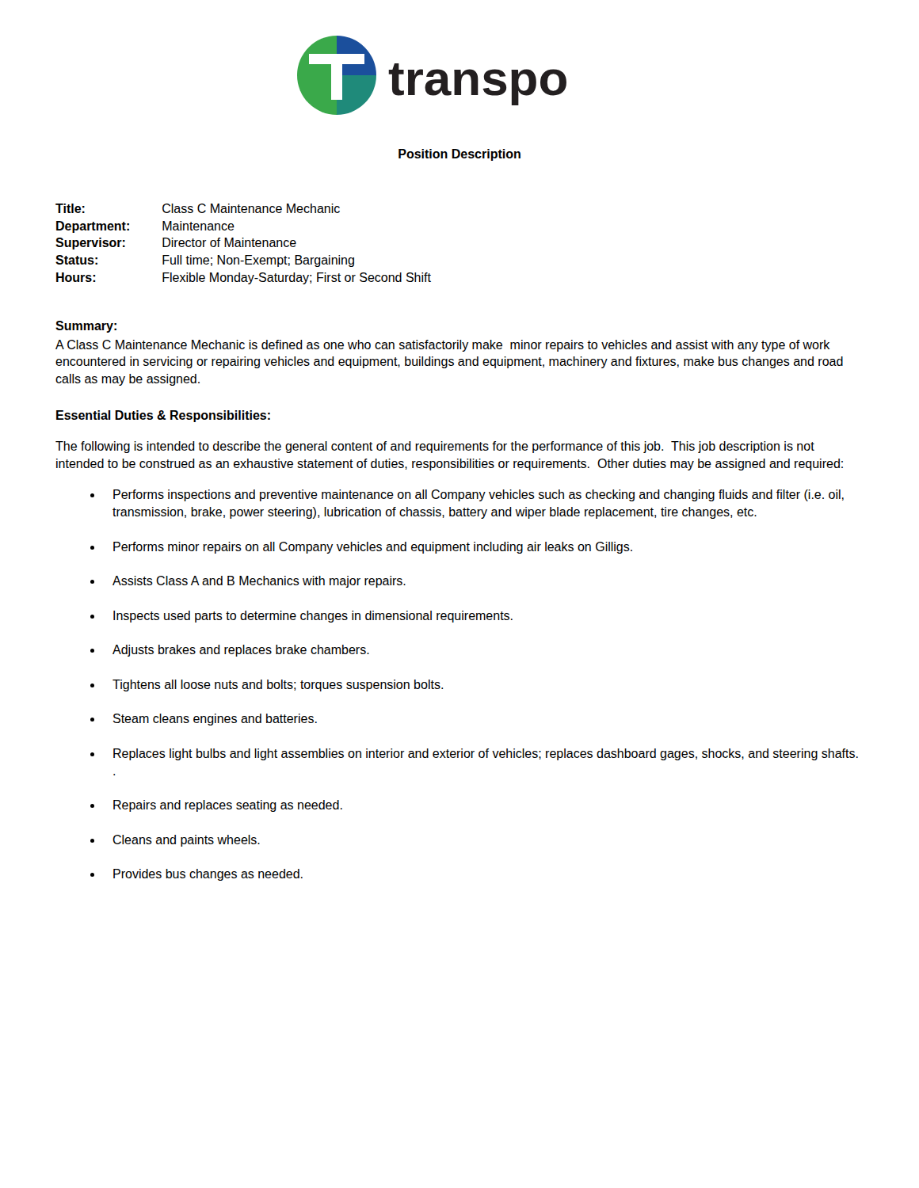transpo
Position Description
| Title: | Class C Maintenance Mechanic |
| Department: | Maintenance |
| Supervisor: | Director of Maintenance |
| Status: | Full time; Non-Exempt; Bargaining |
| Hours: | Flexible Monday-Saturday; First or Second Shift |
Summary:
A Class C Maintenance Mechanic is defined as one who can satisfactorily make minor repairs to vehicles and assist with any type of work encountered in servicing or repairing vehicles and equipment, buildings and equipment, machinery and fixtures, make bus changes and road calls as may be assigned.
Essential Duties & Responsibilities:
The following is intended to describe the general content of and requirements for the performance of this job. This job description is not intended to be construed as an exhaustive statement of duties, responsibilities or requirements. Other duties may be assigned and required:
Performs inspections and preventive maintenance on all Company vehicles such as checking and changing fluids and filter (i.e. oil, transmission, brake, power steering), lubrication of chassis, battery and wiper blade replacement, tire changes, etc.
Performs minor repairs on all Company vehicles and equipment including air leaks on Gilligs.
Assists Class A and B Mechanics with major repairs.
Inspects used parts to determine changes in dimensional requirements.
Adjusts brakes and replaces brake chambers.
Tightens all loose nuts and bolts; torques suspension bolts.
Steam cleans engines and batteries.
Replaces light bulbs and light assemblies on interior and exterior of vehicles; replaces dashboard gages, shocks, and steering shafts. .
Repairs and replaces seating as needed.
Cleans and paints wheels.
Provides bus changes as needed.